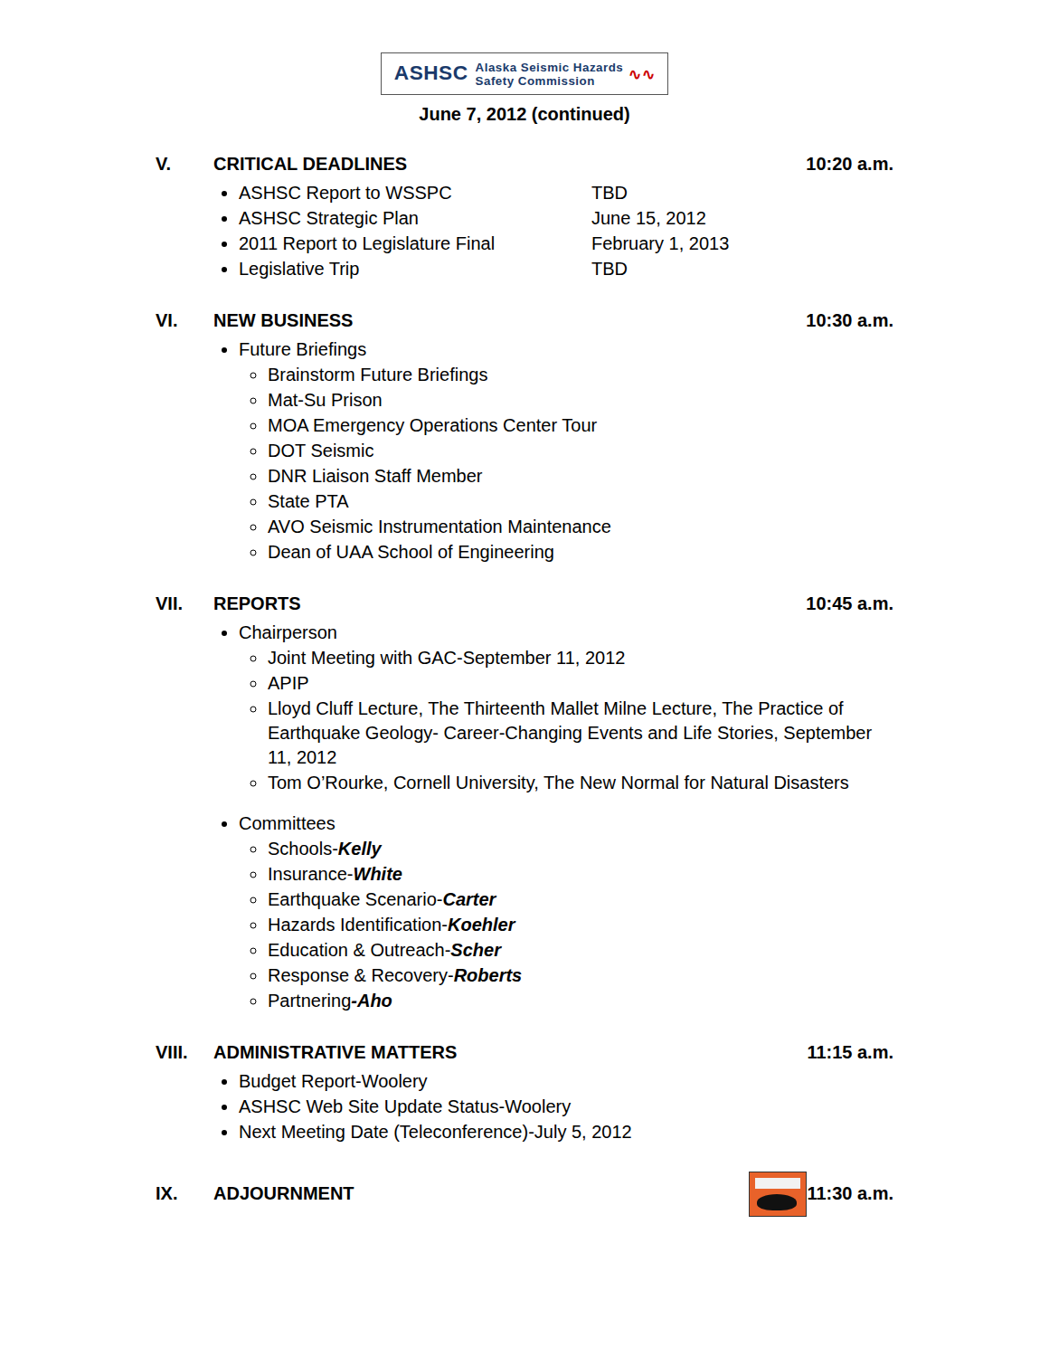ASHSC Alaska Seismic Hazards
Safety Commission∿∿
June 7, 2012 (continued)
V. Critical Deadlines 10:20 a.m.
ASHSC Report to WSSPC TBD
ASHSC Strategic Plan June 15, 2012
2011 Report to Legislature Final February 1, 2013
Legislative Trip TBD
VI. New Business 10:30 a.m.
Future Briefings
Brainstorm Future Briefings
Mat-Su Prison
MOA Emergency Operations Center Tour
DOT Seismic
DNR Liaison Staff Member
State PTA
AVO Seismic Instrumentation Maintenance
Dean of UAA School of Engineering
VII. Reports 10:45 a.m.
Chairperson
Joint Meeting with GAC-September 11, 2012
APIP
Lloyd Cluff Lecture, The Thirteenth Mallet Milne Lecture, The Practice of Earthquake Geology- Career-Changing Events and Life Stories, September 11, 2012
Tom O’Rourke, Cornell University, The New Normal for Natural Disasters
Committees
Schools-Kelly
Insurance-White
Earthquake Scenario-Carter
Hazards Identification-Koehler
Education & Outreach-Scher
Response & Recovery-Roberts
Partnering-Aho
VIII. Administrative Matters 11:15 a.m.
Budget Report-Woolery
ASHSC Web Site Update Status-Woolery
Next Meeting Date (Teleconference)-July 5, 2012
IX. Adjournment 11:30 a.m.